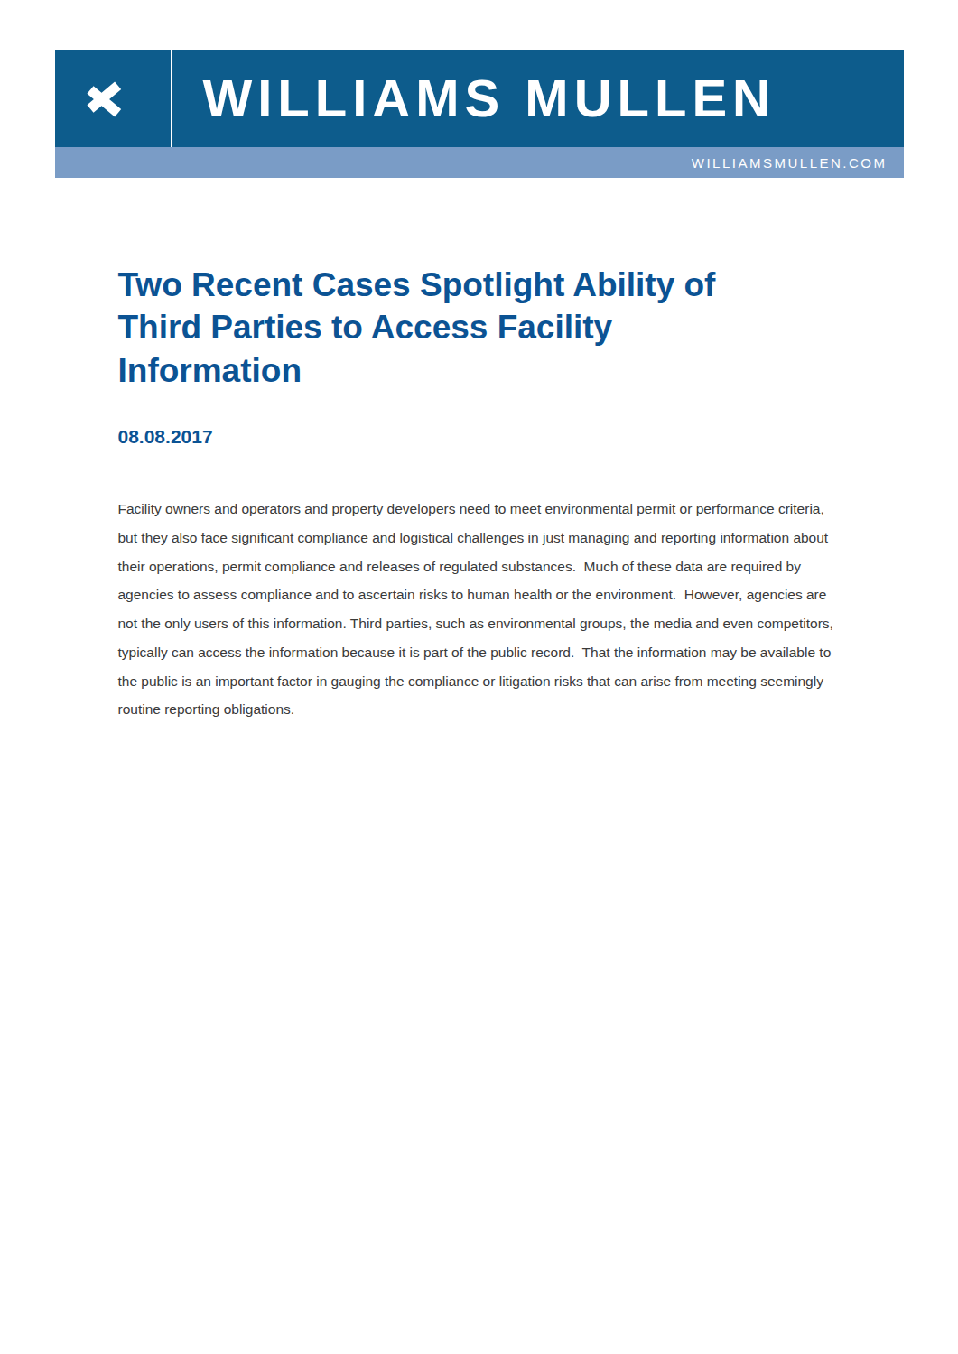WILLIAMS MULLEN
WILLIAMSMULLEN.COM
Two Recent Cases Spotlight Ability of Third Parties to Access Facility Information
08.08.2017
Facility owners and operators and property developers need to meet environmental permit or performance criteria, but they also face significant compliance and logistical challenges in just managing and reporting information about their operations, permit compliance and releases of regulated substances. Much of these data are required by agencies to assess compliance and to ascertain risks to human health or the environment. However, agencies are not the only users of this information. Third parties, such as environmental groups, the media and even competitors, typically can access the information because it is part of the public record. That the information may be available to the public is an important factor in gauging the compliance or litigation risks that can arise from meeting seemingly routine reporting obligations.